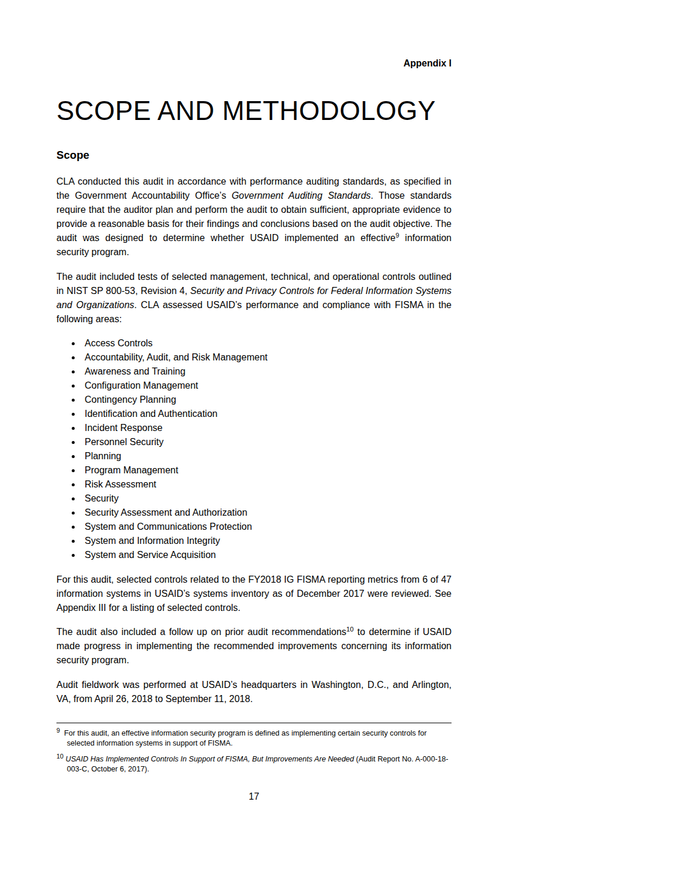Appendix I
SCOPE AND METHODOLOGY
Scope
CLA conducted this audit in accordance with performance auditing standards, as specified in the Government Accountability Office’s Government Auditing Standards. Those standards require that the auditor plan and perform the audit to obtain sufficient, appropriate evidence to provide a reasonable basis for their findings and conclusions based on the audit objective. The audit was designed to determine whether USAID implemented an effective9 information security program.
The audit included tests of selected management, technical, and operational controls outlined in NIST SP 800-53, Revision 4, Security and Privacy Controls for Federal Information Systems and Organizations. CLA assessed USAID’s performance and compliance with FISMA in the following areas:
Access Controls
Accountability, Audit, and Risk Management
Awareness and Training
Configuration Management
Contingency Planning
Identification and Authentication
Incident Response
Personnel Security
Planning
Program Management
Risk Assessment
Security
Security Assessment and Authorization
System and Communications Protection
System and Information Integrity
System and Service Acquisition
For this audit, selected controls related to the FY2018 IG FISMA reporting metrics from 6 of 47 information systems in USAID’s systems inventory as of December 2017 were reviewed. See Appendix III for a listing of selected controls.
The audit also included a follow up on prior audit recommendations10 to determine if USAID made progress in implementing the recommended improvements concerning its information security program.
Audit fieldwork was performed at USAID’s headquarters in Washington, D.C., and Arlington, VA, from April 26, 2018 to September 11, 2018.
9 For this audit, an effective information security program is defined as implementing certain security controls for selected information systems in support of FISMA.
10 USAID Has Implemented Controls In Support of FISMA, But Improvements Are Needed (Audit Report No. A-000-18-003-C, October 6, 2017).
17